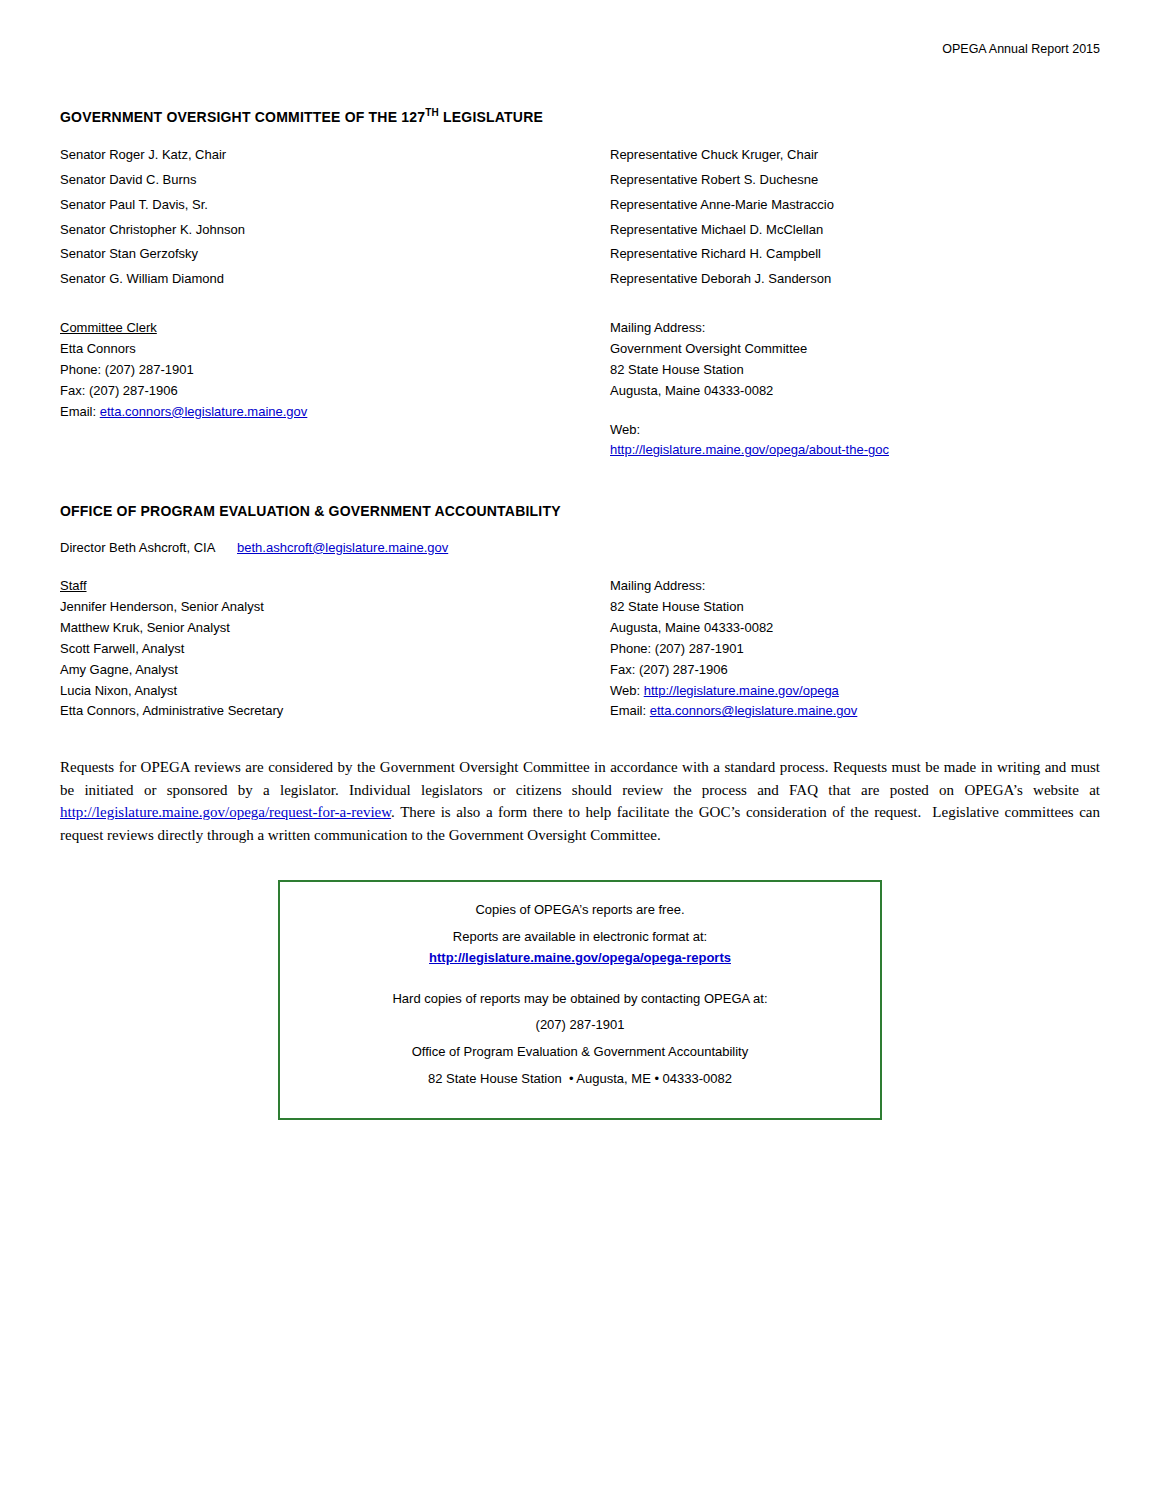OPEGA Annual Report 2015
GOVERNMENT OVERSIGHT COMMITTEE OF THE 127TH LEGISLATURE
| Senator Roger J. Katz, Chair | Representative Chuck Kruger, Chair |
| Senator David C. Burns | Representative Robert S. Duchesne |
| Senator Paul T. Davis, Sr. | Representative Anne-Marie Mastraccio |
| Senator Christopher K. Johnson | Representative Michael D. McClellan |
| Senator Stan Gerzofsky | Representative Richard H. Campbell |
| Senator G. William Diamond | Representative Deborah J. Sanderson |
| Committee Clerk Etta Connors Phone: (207) 287-1901 Fax: (207) 287-1906 Email: etta.connors@legislature.maine.gov | Mailing Address: Government Oversight Committee 82 State House Station Augusta, Maine 04333-0082 Web: http://legislature.maine.gov/opega/about-the-goc |
OFFICE OF PROGRAM EVALUATION & GOVERNMENT ACCOUNTABILITY
Director Beth Ashcroft, CIA beth.ashcroft@legislature.maine.gov
| Staff Jennifer Henderson, Senior Analyst Matthew Kruk, Senior Analyst Scott Farwell, Analyst Amy Gagne, Analyst Lucia Nixon, Analyst Etta Connors, Administrative Secretary | Mailing Address: 82 State House Station Augusta, Maine 04333-0082 Phone: (207) 287-1901 Fax: (207) 287-1906 Web: http://legislature.maine.gov/opega Email: etta.connors@legislature.maine.gov |
Requests for OPEGA reviews are considered by the Government Oversight Committee in accordance with a standard process. Requests must be made in writing and must be initiated or sponsored by a legislator. Individual legislators or citizens should review the process and FAQ that are posted on OPEGA’s website at http://legislature.maine.gov/opega/request-for-a-review. There is also a form there to help facilitate the GOC’s consideration of the request. Legislative committees can request reviews directly through a written communication to the Government Oversight Committee.
Copies of OPEGA’s reports are free.
Reports are available in electronic format at:
http://legislature.maine.gov/opega/opega-reports
Hard copies of reports may be obtained by contacting OPEGA at:
(207) 287-1901
Office of Program Evaluation & Government Accountability
82 State House Station • Augusta, ME • 04333-0082